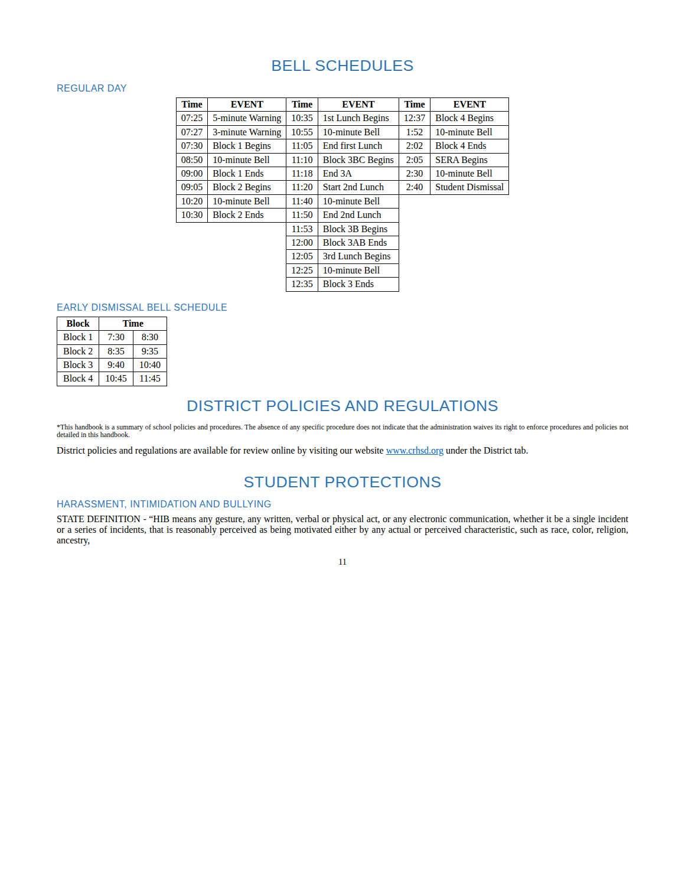BELL SCHEDULES
Regular Day
| Time | EVENT | Time | EVENT | Time | EVENT |
| 07:25 | 5-minute Warning | 10:35 | 1st Lunch Begins | 12:37 | Block 4 Begins |
| 07:27 | 3-minute Warning | 10:55 | 10-minute Bell | 1:52 | 10-minute Bell |
| 07:30 | Block 1 Begins | 11:05 | End first Lunch | 2:02 | Block 4 Ends |
| 08:50 | 10-minute Bell | 11:10 | Block 3BC Begins | 2:05 | SERA Begins |
| 09:00 | Block 1 Ends | 11:18 | End 3A | 2:30 | 10-minute Bell |
| 09:05 | Block 2 Begins | 11:20 | Start 2nd Lunch | 2:40 | Student Dismissal |
| 10:20 | 10-minute Bell | 11:40 | 10-minute Bell | | |
| 10:30 | Block 2 Ends | 11:50 | End 2nd Lunch | | |
| | | 11:53 | Block 3B Begins | | |
| | | 12:00 | Block 3AB Ends | | |
| | | 12:05 | 3rd Lunch Begins | | |
| | | 12:25 | 10-minute Bell | | |
| | | 12:35 | Block 3 Ends | | |
Early Dismissal Bell Schedule
| Block | Time |
| Block 1 | 7:30 | 8:30 |
| Block 2 | 8:35 | 9:35 |
| Block 3 | 9:40 | 10:40 |
| Block 4 | 10:45 | 11:45 |
DISTRICT POLICIES AND REGULATIONS
*This handbook is a summary of school policies and procedures. The absence of any specific procedure does not indicate that the administration waives its right to enforce procedures and policies not detailed in this handbook.
District policies and regulations are available for review online by visiting our website www.crhsd.org under the District tab.
STUDENT PROTECTIONS
Harassment, Intimidation and Bullying
STATE DEFINITION - “HIB means any gesture, any written, verbal or physical act, or any electronic communication, whether it be a single incident or a series of incidents, that is reasonably perceived as being motivated either by any actual or perceived characteristic, such as race, color, religion, ancestry,
11